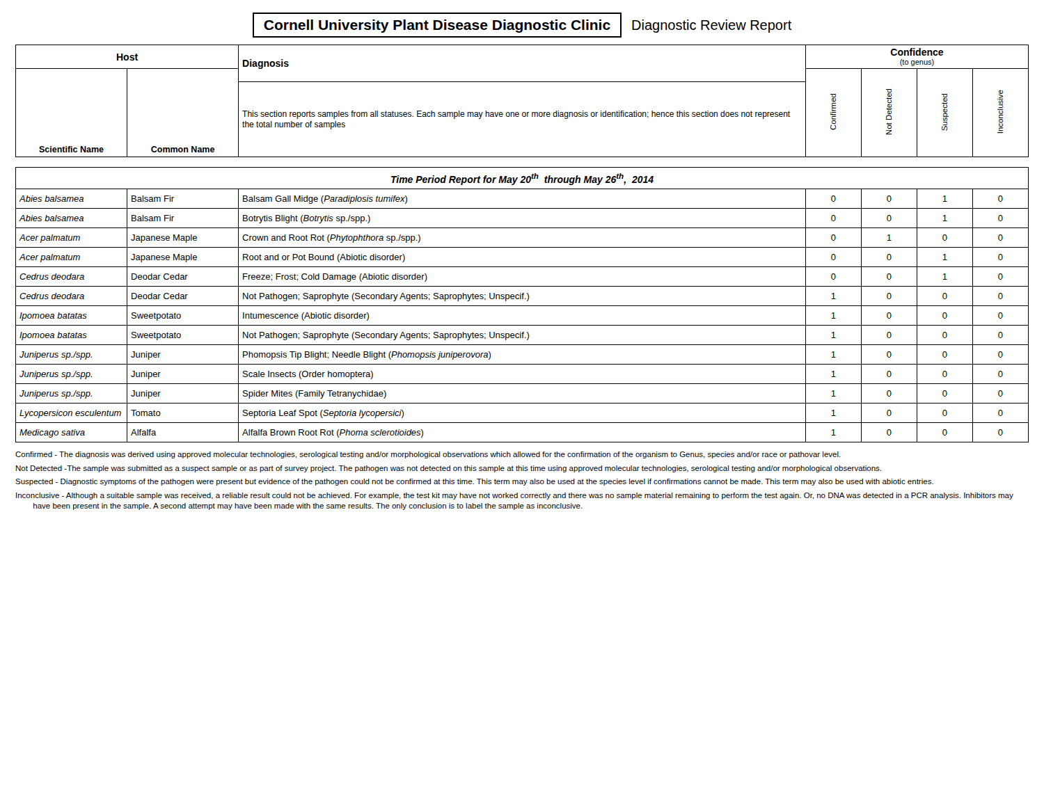Cornell University Plant Disease Diagnostic Clinic
Diagnostic Review Report
| Host | Diagnosis | Confidence (to genus) |
| | | Confirmed | Not Detected | Suspected | Inconclusive |
| Scientific Name | Common Name | This section reports samples from all statuses. Each sample may have one or more diagnosis or identification; hence this section does not represent the total number of samples |
| Time Period Report for May 20 th through May 26 th , 2014 |
| Abies balsamea | Balsam Fir | Balsam Gall Midge ( Paradiplosis tumifex ) | 0 | 0 | 1 | 0 |
| Abies balsamea | Balsam Fir | Botrytis Blight ( Botrytis sp./spp.) | 0 | 0 | 1 | 0 |
| Acer palmatum | Japanese Maple | Crown and Root Rot ( Phytophthora sp./spp.) | 0 | 1 | 0 | 0 |
| Acer palmatum | Japanese Maple | Root and or Pot Bound (Abiotic disorder) | 0 | 0 | 1 | 0 |
| Cedrus deodara | Deodar Cedar | Freeze; Frost; Cold Damage (Abiotic disorder) | 0 | 0 | 1 | 0 |
| Cedrus deodara | Deodar Cedar | Not Pathogen; Saprophyte (Secondary Agents; Saprophytes; Unspecif.) | 1 | 0 | 0 | 0 |
| Ipomoea batatas | Sweetpotato | Intumescence (Abiotic disorder) | 1 | 0 | 0 | 0 |
| Ipomoea batatas | Sweetpotato | Not Pathogen; Saprophyte (Secondary Agents; Saprophytes; Unspecif.) | 1 | 0 | 0 | 0 |
| Juniperus sp./spp. | Juniper | Phomopsis Tip Blight; Needle Blight ( Phomopsis juniperovora ) | 1 | 0 | 0 | 0 |
| Juniperus sp./spp. | Juniper | Scale Insects (Order homoptera) | 1 | 0 | 0 | 0 |
| Juniperus sp./spp. | Juniper | Spider Mites (Family Tetranychidae) | 1 | 0 | 0 | 0 |
| Lycopersicon esculentum | Tomato | Septoria Leaf Spot ( Septoria lycopersici ) | 1 | 0 | 0 | 0 |
| Medicago sativa | Alfalfa | Alfalfa Brown Root Rot ( Phoma sclerotioides ) | 1 | 0 | 0 | 0 |
Confirmed - The diagnosis was derived using approved molecular technologies, serological testing and/or morphological observations which allowed for the confirmation of the organism to Genus, species and/or race or pathovar level.
Not Detected -The sample was submitted as a suspect sample or as part of survey project. The pathogen was not detected on this sample at this time using approved molecular technologies, serological testing and/or morphological observations.
Suspected - Diagnostic symptoms of the pathogen were present but evidence of the pathogen could not be confirmed at this time. This term may also be used at the species level if confirmations cannot be made. This term may also be used with abiotic entries.
Inconclusive - Although a suitable sample was received, a reliable result could not be achieved. For example, the test kit may have not worked correctly and there was no sample material remaining to perform the test again. Or, no DNA was detected in a PCR analysis. Inhibitors may have been present in the sample. A second attempt may have been made with the same results. The only conclusion is to label the sample as inconclusive.